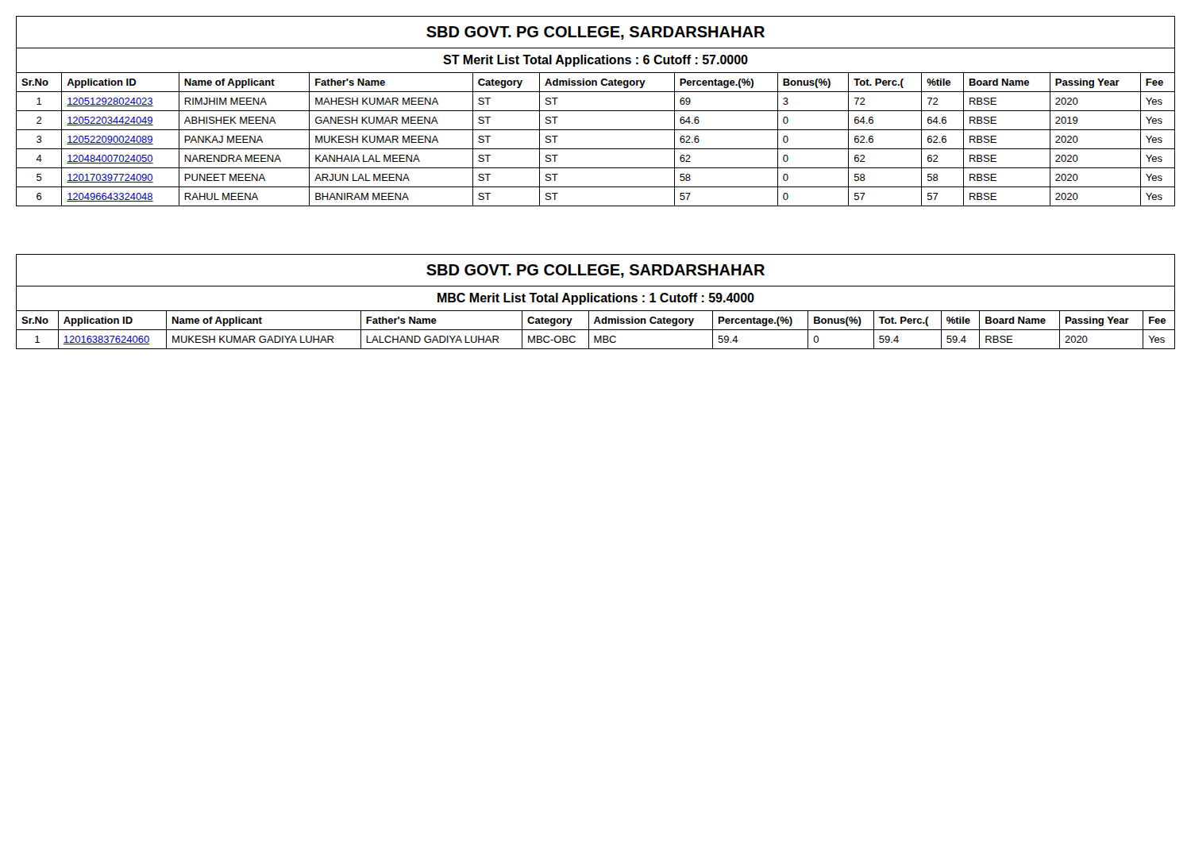| SBD GOVT. PG COLLEGE, SARDARSHAHAR |
| ST Merit List Total Applications : 6 Cutoff : 57.0000 |
| Sr.No | Application ID | Name of Applicant | Father's Name | Category | Admission Category | Percentage.(%) | Bonus(%) | Tot. Perc.( | %tile | Board Name | Passing Year | Fee |
| 1 | 120512928024023 | RIMJHIM MEENA | MAHESH KUMAR MEENA | ST | ST | 69 | 3 | 72 | 72 | RBSE | 2020 | Yes |
| 2 | 120522034424049 | ABHISHEK MEENA | GANESH KUMAR MEENA | ST | ST | 64.6 | 0 | 64.6 | 64.6 | RBSE | 2019 | Yes |
| 3 | 120522090024089 | PANKAJ MEENA | MUKESH KUMAR MEENA | ST | ST | 62.6 | 0 | 62.6 | 62.6 | RBSE | 2020 | Yes |
| 4 | 120484007024050 | NARENDRA MEENA | KANHAIA LAL MEENA | ST | ST | 62 | 0 | 62 | 62 | RBSE | 2020 | Yes |
| 5 | 120170397724090 | PUNEET MEENA | ARJUN LAL MEENA | ST | ST | 58 | 0 | 58 | 58 | RBSE | 2020 | Yes |
| 6 | 120496643324048 | RAHUL MEENA | BHANIRAM MEENA | ST | ST | 57 | 0 | 57 | 57 | RBSE | 2020 | Yes |
| SBD GOVT. PG COLLEGE, SARDARSHAHAR |
| MBC Merit List Total Applications : 1 Cutoff : 59.4000 |
| Sr.No | Application ID | Name of Applicant | Father's Name | Category | Admission Category | Percentage.(%) | Bonus(%) | Tot. Perc.( | %tile | Board Name | Passing Year | Fee |
| 1 | 120163837624060 | MUKESH KUMAR GADIYA LUHAR | LALCHAND GADIYA LUHAR | MBC-OBC | MBC | 59.4 | 0 | 59.4 | 59.4 | RBSE | 2020 | Yes |